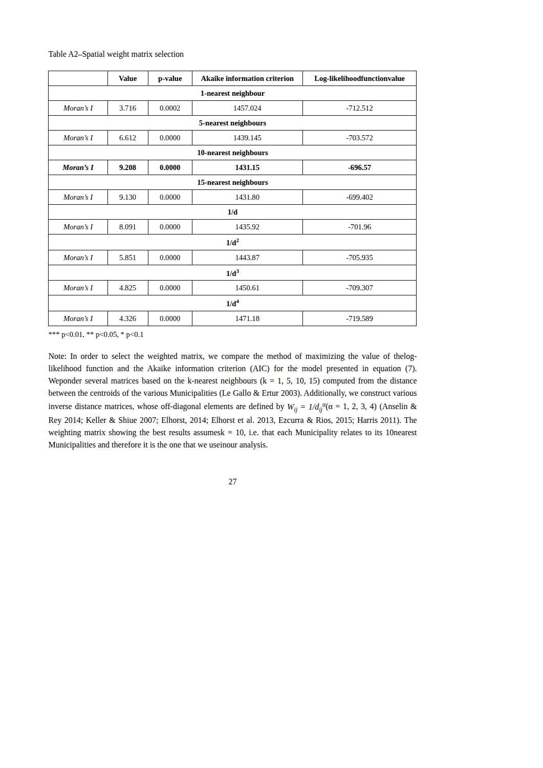Table A2–Spatial weight matrix selection
| | Value | p-value | Akaike information criterion | Log-likelihoodfunctionvalue |
| --- | --- | --- | --- | --- |
| 1-nearest neighbour |
| Moran’s I | 3.716 | 0.0002 | 1457.024 | -712.512 |
| 5-nearest neighbours |
| Moran’s I | 6.612 | 0.0000 | 1439.145 | -703.572 |
| 10-nearest neighbours |
| Moran’s I | 9.208 | 0.0000 | 1431.15 | -696.57 |
| 15-nearest neighbours |
| Moran’s I | 9.130 | 0.0000 | 1431.80 | -699.402 |
| 1/d |
| Moran’s I | 8.091 | 0.0000 | 1435.92 | -701.96 |
| 1/d 2 |
| Moran’s I | 5.851 | 0.0000 | 1443.87 | -705.935 |
| 1/d 3 |
| Moran’s I | 4.825 | 0.0000 | 1450.61 | -709.307 |
| 1/d 4 |
| Moran’s I | 4.326 | 0.0000 | 1471.18 | -719.589 |
*** p<0.01, ** p<0.05, * p<0.1
Note: In order to select the weighted matrix, we compare the method of maximizing the value of thelog-likelihood function and the Akaike information criterion (AIC) for the model presented in equation (7). Weponder several matrices based on the k-nearest neighbours (k = 1, 5, 10, 15) computed from the distance between the centroids of the various Municipalities (Le Gallo & Ertur 2003). Additionally, we construct various inverse distance matrices, whose off-diagonal elements are defined by Wij = 1/dijα(α = 1, 2, 3, 4) (Anselin & Rey 2014; Keller & Shiue 2007; Elhorst, 2014; Elhorst et al. 2013, Ezcurra & Rios, 2015; Harris 2011). The weighting matrix showing the best results assumesk = 10, i.e. that each Municipality relates to its 10nearest Municipalities and therefore it is the one that we useinour analysis.
27